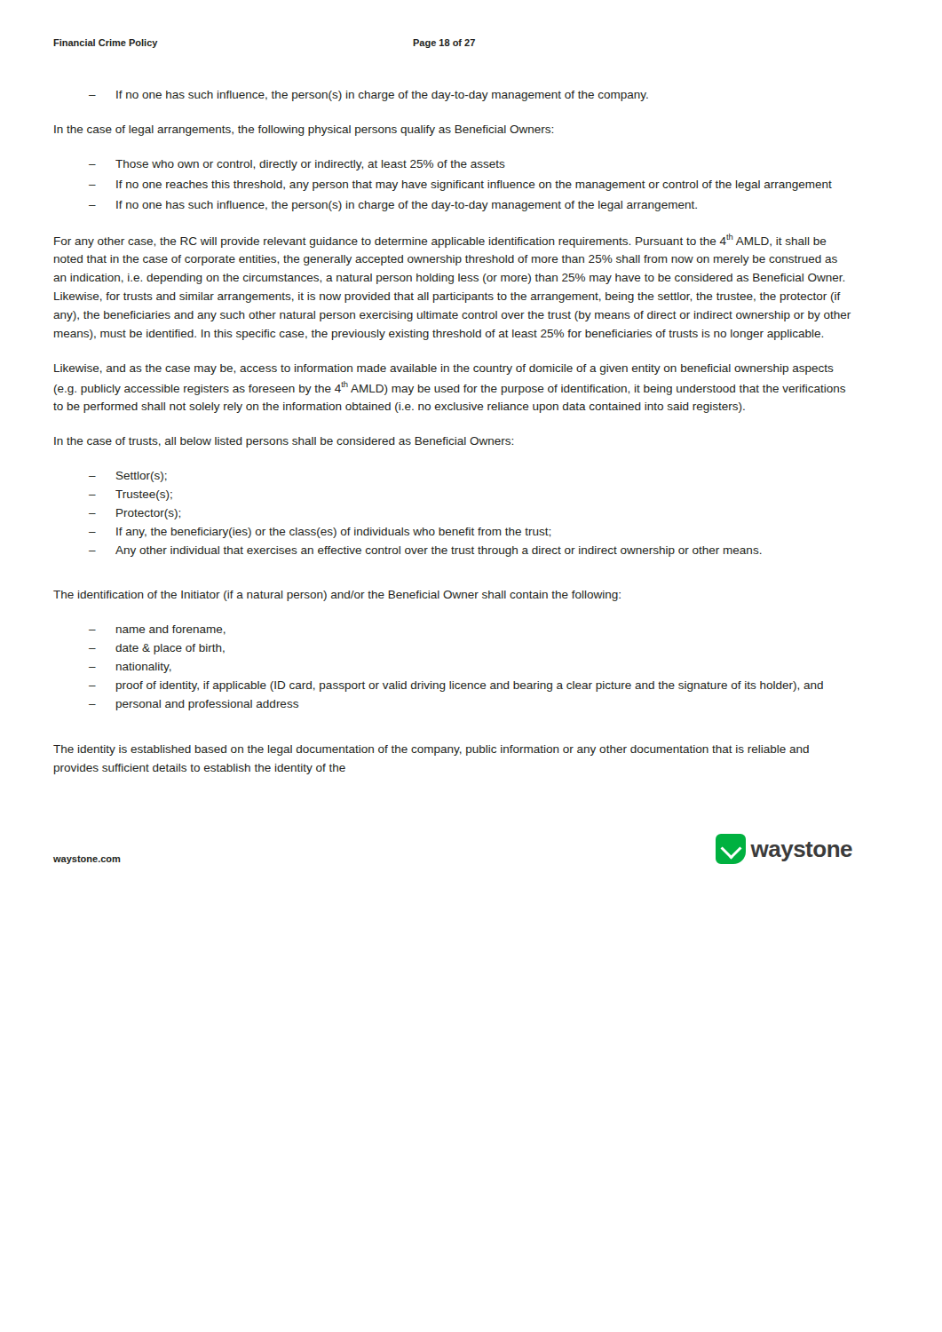Financial Crime Policy
Page 18 of 27
If no one has such influence, the person(s) in charge of the day-to-day management of the company.
In the case of legal arrangements, the following physical persons qualify as Beneficial Owners:
Those who own or control, directly or indirectly, at least 25% of the assets
If no one reaches this threshold, any person that may have significant influence on the management or control of the legal arrangement
If no one has such influence, the person(s) in charge of the day-to-day management of the legal arrangement.
For any other case, the RC will provide relevant guidance to determine applicable identification requirements. Pursuant to the 4th AMLD, it shall be noted that in the case of corporate entities, the generally accepted ownership threshold of more than 25% shall from now on merely be construed as an indication, i.e. depending on the circumstances, a natural person holding less (or more) than 25% may have to be considered as Beneficial Owner. Likewise, for trusts and similar arrangements, it is now provided that all participants to the arrangement, being the settlor, the trustee, the protector (if any), the beneficiaries and any such other natural person exercising ultimate control over the trust (by means of direct or indirect ownership or by other means), must be identified. In this specific case, the previously existing threshold of at least 25% for beneficiaries of trusts is no longer applicable.
Likewise, and as the case may be, access to information made available in the country of domicile of a given entity on beneficial ownership aspects (e.g. publicly accessible registers as foreseen by the 4th AMLD) may be used for the purpose of identification, it being understood that the verifications to be performed shall not solely rely on the information obtained (i.e. no exclusive reliance upon data contained into said registers).
In the case of trusts, all below listed persons shall be considered as Beneficial Owners:
Settlor(s);
Trustee(s);
Protector(s);
If any, the beneficiary(ies) or the class(es) of individuals who benefit from the trust;
Any other individual that exercises an effective control over the trust through a direct or indirect ownership or other means.
The identification of the Initiator (if a natural person) and/or the Beneficial Owner shall contain the following:
name and forename,
date & place of birth,
nationality,
proof of identity, if applicable (ID card, passport or valid driving licence and bearing a clear picture and the signature of its holder), and
personal and professional address
The identity is established based on the legal documentation of the company, public information or any other documentation that is reliable and provides sufficient details to establish the identity of the
waystone.com
waystone